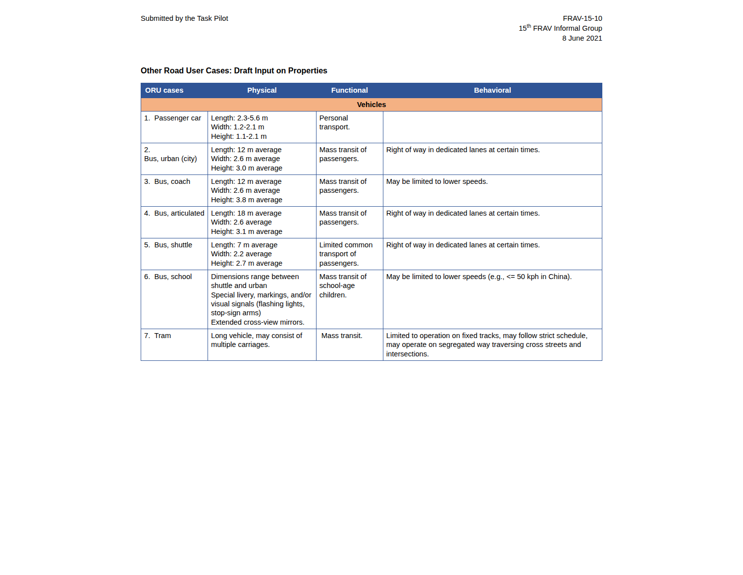Submitted by the Task Pilot
FRAV-15-10
15th FRAV Informal Group
8 June 2021
Other Road User Cases: Draft Input on Properties
| ORU cases | Physical | Functional | Behavioral |
| --- | --- | --- | --- |
| Vehicles |
| 1. Passenger car | Length: 2.3-5.6 m Width: 1.2-2.1 m Height: 1.1-2.1 m | Personal transport. | |
| 2. Bus, urban (city) | Length: 12 m average Width: 2.6 m average Height: 3.0 m average | Mass transit of passengers. | Right of way in dedicated lanes at certain times. |
| 3. Bus, coach | Length: 12 m average Width: 2.6 m average Height: 3.8 m average | Mass transit of passengers. | May be limited to lower speeds. |
| 4. Bus, articulated | Length: 18 m average Width: 2.6 average Height: 3.1 m average | Mass transit of passengers. | Right of way in dedicated lanes at certain times. |
| 5. Bus, shuttle | Length: 7 m average Width: 2.2 average Height: 2.7 m average | Limited common transport of passengers. | Right of way in dedicated lanes at certain times. |
| 6. Bus, school | Dimensions range between shuttle and urban Special livery, markings, and/or visual signals (flashing lights, stop-sign arms) Extended cross-view mirrors. | Mass transit of school-age children. | May be limited to lower speeds (e.g., <= 50 kph in China). |
| 7. Tram | Long vehicle, may consist of multiple carriages. | Mass transit. | Limited to operation on fixed tracks, may follow strict schedule, may operate on segregated way traversing cross streets and intersections. |